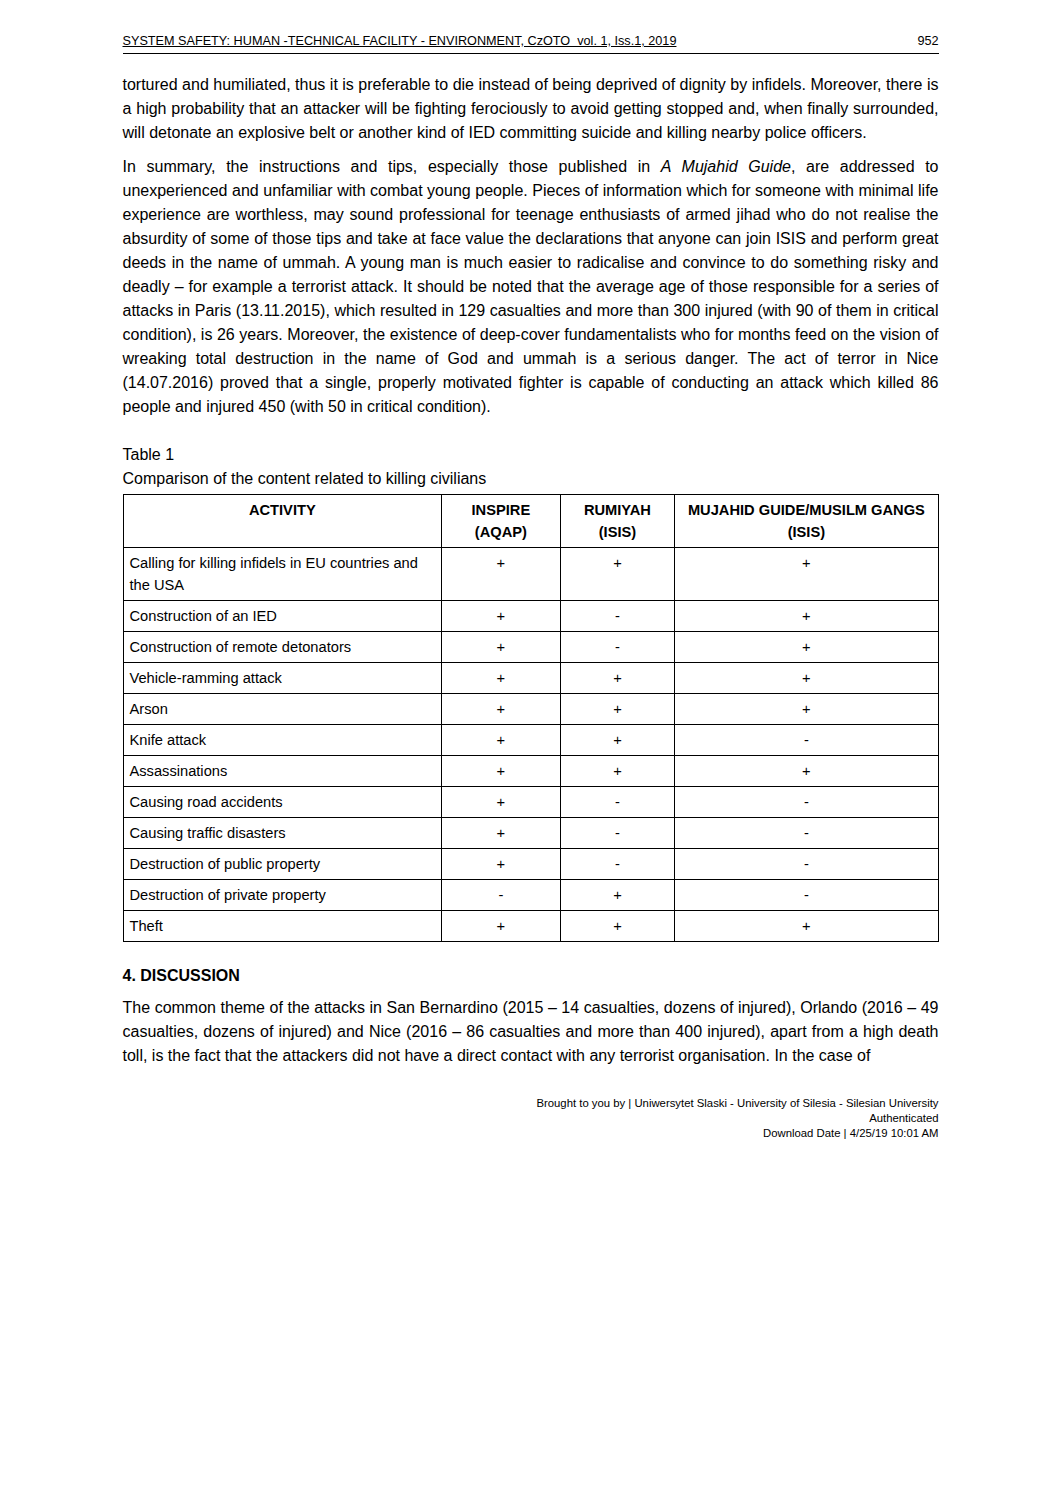SYSTEM SAFETY: HUMAN -TECHNICAL FACILITY - ENVIRONMENT, CzOTO vol. 1, Iss.1, 2019952
tortured and humiliated, thus it is preferable to die instead of being deprived of dignity by infidels. Moreover, there is a high probability that an attacker will be fighting ferociously to avoid getting stopped and, when finally surrounded, will detonate an explosive belt or another kind of IED committing suicide and killing nearby police officers.
In summary, the instructions and tips, especially those published in A Mujahid Guide, are addressed to unexperienced and unfamiliar with combat young people. Pieces of information which for someone with minimal life experience are worthless, may sound professional for teenage enthusiasts of armed jihad who do not realise the absurdity of some of those tips and take at face value the declarations that anyone can join ISIS and perform great deeds in the name of ummah. A young man is much easier to radicalise and convince to do something risky and deadly – for example a terrorist attack. It should be noted that the average age of those responsible for a series of attacks in Paris (13.11.2015), which resulted in 129 casualties and more than 300 injured (with 90 of them in critical condition), is 26 years. Moreover, the existence of deep-cover fundamentalists who for months feed on the vision of wreaking total destruction in the name of God and ummah is a serious danger. The act of terror in Nice (14.07.2016) proved that a single, properly motivated fighter is capable of conducting an attack which killed 86 people and injured 450 (with 50 in critical condition).
Table 1 Comparison of the content related to killing civilians
| ACTIVITY | INSPIRE (AQAP) | RUMIYAH (ISIS) | MUJAHID GUIDE/MUSILM GANGS (ISIS) |
| --- | --- | --- | --- |
| Calling for killing infidels in EU countries and the USA | + | + | + |
| Construction of an IED | + | - | + |
| Construction of remote detonators | + | - | + |
| Vehicle-ramming attack | + | + | + |
| Arson | + | + | + |
| Knife attack | + | + | - |
| Assassinations | + | + | + |
| Causing road accidents | + | - | - |
| Causing traffic disasters | + | - | - |
| Destruction of public property | + | - | - |
| Destruction of private property | - | + | - |
| Theft | + | + | + |
4. DISCUSSION
The common theme of the attacks in San Bernardino (2015 – 14 casualties, dozens of injured), Orlando (2016 – 49 casualties, dozens of injured) and Nice (2016 – 86 casualties and more than 400 injured), apart from a high death toll, is the fact that the attackers did not have a direct contact with any terrorist organisation. In the case of
Brought to you by | Uniwersytet Slaski - University of Silesia - Silesian University
Authenticated
Download Date | 4/25/19 10:01 AM